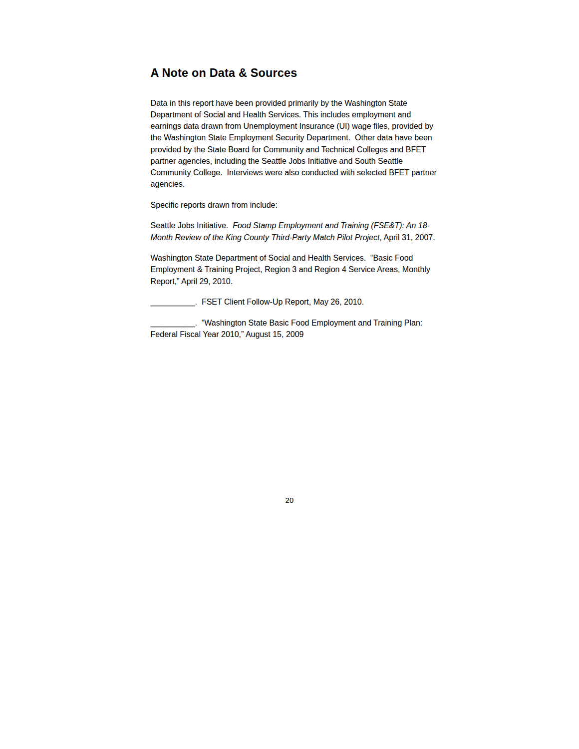A Note on Data & Sources
Data in this report have been provided primarily by the Washington State Department of Social and Health Services. This includes employment and earnings data drawn from Unemployment Insurance (UI) wage files, provided by the Washington State Employment Security Department. Other data have been provided by the State Board for Community and Technical Colleges and BFET partner agencies, including the Seattle Jobs Initiative and South Seattle Community College. Interviews were also conducted with selected BFET partner agencies.
Specific reports drawn from include:
Seattle Jobs Initiative. Food Stamp Employment and Training (FSE&T): An 18-Month Review of the King County Third-Party Match Pilot Project, April 31, 2007.
Washington State Department of Social and Health Services. “Basic Food Employment & Training Project, Region 3 and Region 4 Service Areas, Monthly Report,” April 29, 2010.
__________. FSET Client Follow-Up Report, May 26, 2010.
__________. “Washington State Basic Food Employment and Training Plan: Federal Fiscal Year 2010,” August 15, 2009
20